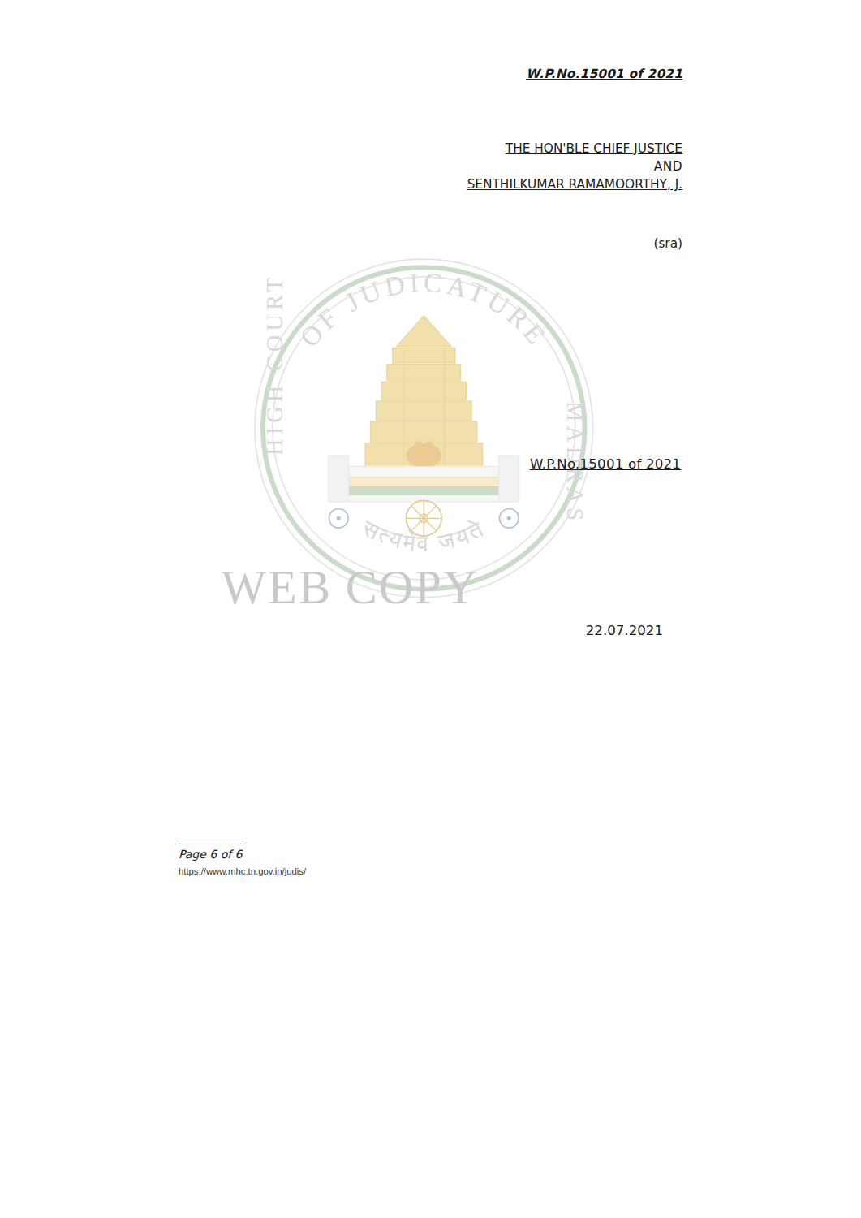W.P.No.15001 of 2021
THE HON'BLE CHIEF JUSTICE
AND
SENTHILKUMAR RAMAMOORTHY, J.
(sra)
OF JUDICATURE सत्यमेव जयते HIGH COURT MADRAS
W.P.No.15001 of 2021
WEB COPY
22.07.2021
Page 6 of 6
https://www.mhc.tn.gov.in/judis/